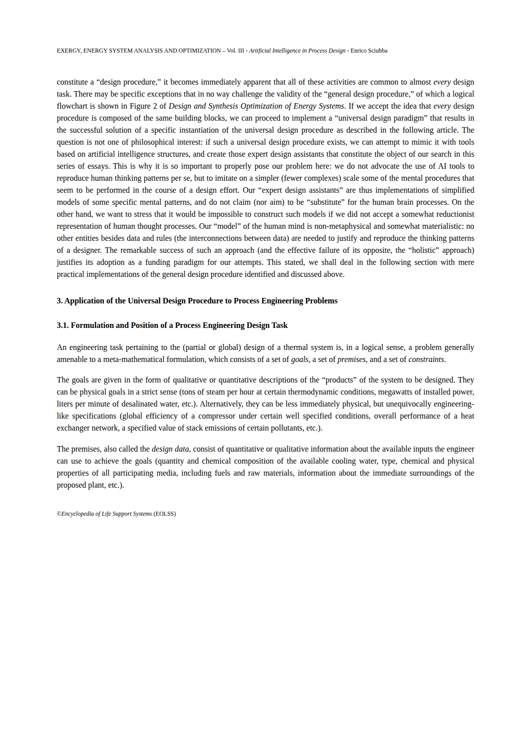EXERGY, ENERGY SYSTEM ANALYSIS AND OPTIMIZATION – Vol. III - Artificial Intelligence in Process Design - Enrico Sciubba
constitute a “design procedure,” it becomes immediately apparent that all of these activities are common to almost every design task. There may be specific exceptions that in no way challenge the validity of the “general design procedure,” of which a logical flowchart is shown in Figure 2 of Design and Synthesis Optimization of Energy Systems. If we accept the idea that every design procedure is composed of the same building blocks, we can proceed to implement a “universal design paradigm” that results in the successful solution of a specific instantiation of the universal design procedure as described in the following article. The question is not one of philosophical interest: if such a universal design procedure exists, we can attempt to mimic it with tools based on artificial intelligence structures, and create those expert design assistants that constitute the object of our search in this series of essays. This is why it is so important to properly pose our problem here: we do not advocate the use of AI tools to reproduce human thinking patterns per se, but to imitate on a simpler (fewer complexes) scale some of the mental procedures that seem to be performed in the course of a design effort. Our “expert design assistants” are thus implementations of simplified models of some specific mental patterns, and do not claim (nor aim) to be “substitute” for the human brain processes. On the other hand, we want to stress that it would be impossible to construct such models if we did not accept a somewhat reductionist representation of human thought processes. Our “model” of the human mind is non-metaphysical and somewhat materialistic: no other entities besides data and rules (the interconnections between data) are needed to justify and reproduce the thinking patterns of a designer. The remarkable success of such an approach (and the effective failure of its opposite, the “holistic” approach) justifies its adoption as a funding paradigm for our attempts. This stated, we shall deal in the following section with mere practical implementations of the general design procedure identified and discussed above.
3. Application of the Universal Design Procedure to Process Engineering Problems
3.1. Formulation and Position of a Process Engineering Design Task
An engineering task pertaining to the (partial or global) design of a thermal system is, in a logical sense, a problem generally amenable to a meta-mathematical formulation, which consists of a set of goals, a set of premises, and a set of constraints.
The goals are given in the form of qualitative or quantitative descriptions of the “products” of the system to be designed. They can be physical goals in a strict sense (tons of steam per hour at certain thermodynamic conditions, megawatts of installed power, liters per minute of desalinated water, etc.). Alternatively, they can be less immediately physical, but unequivocally engineering-like specifications (global efficiency of a compressor under certain well specified conditions, overall performance of a heat exchanger network, a specified value of stack emissions of certain pollutants, etc.).
The premises, also called the design data, consist of quantitative or qualitative information about the available inputs the engineer can use to achieve the goals (quantity and chemical composition of the available cooling water, type, chemical and physical properties of all participating media, including fuels and raw materials, information about the immediate surroundings of the proposed plant, etc.).
©Encyclopedia of Life Support Systems (EOLSS)